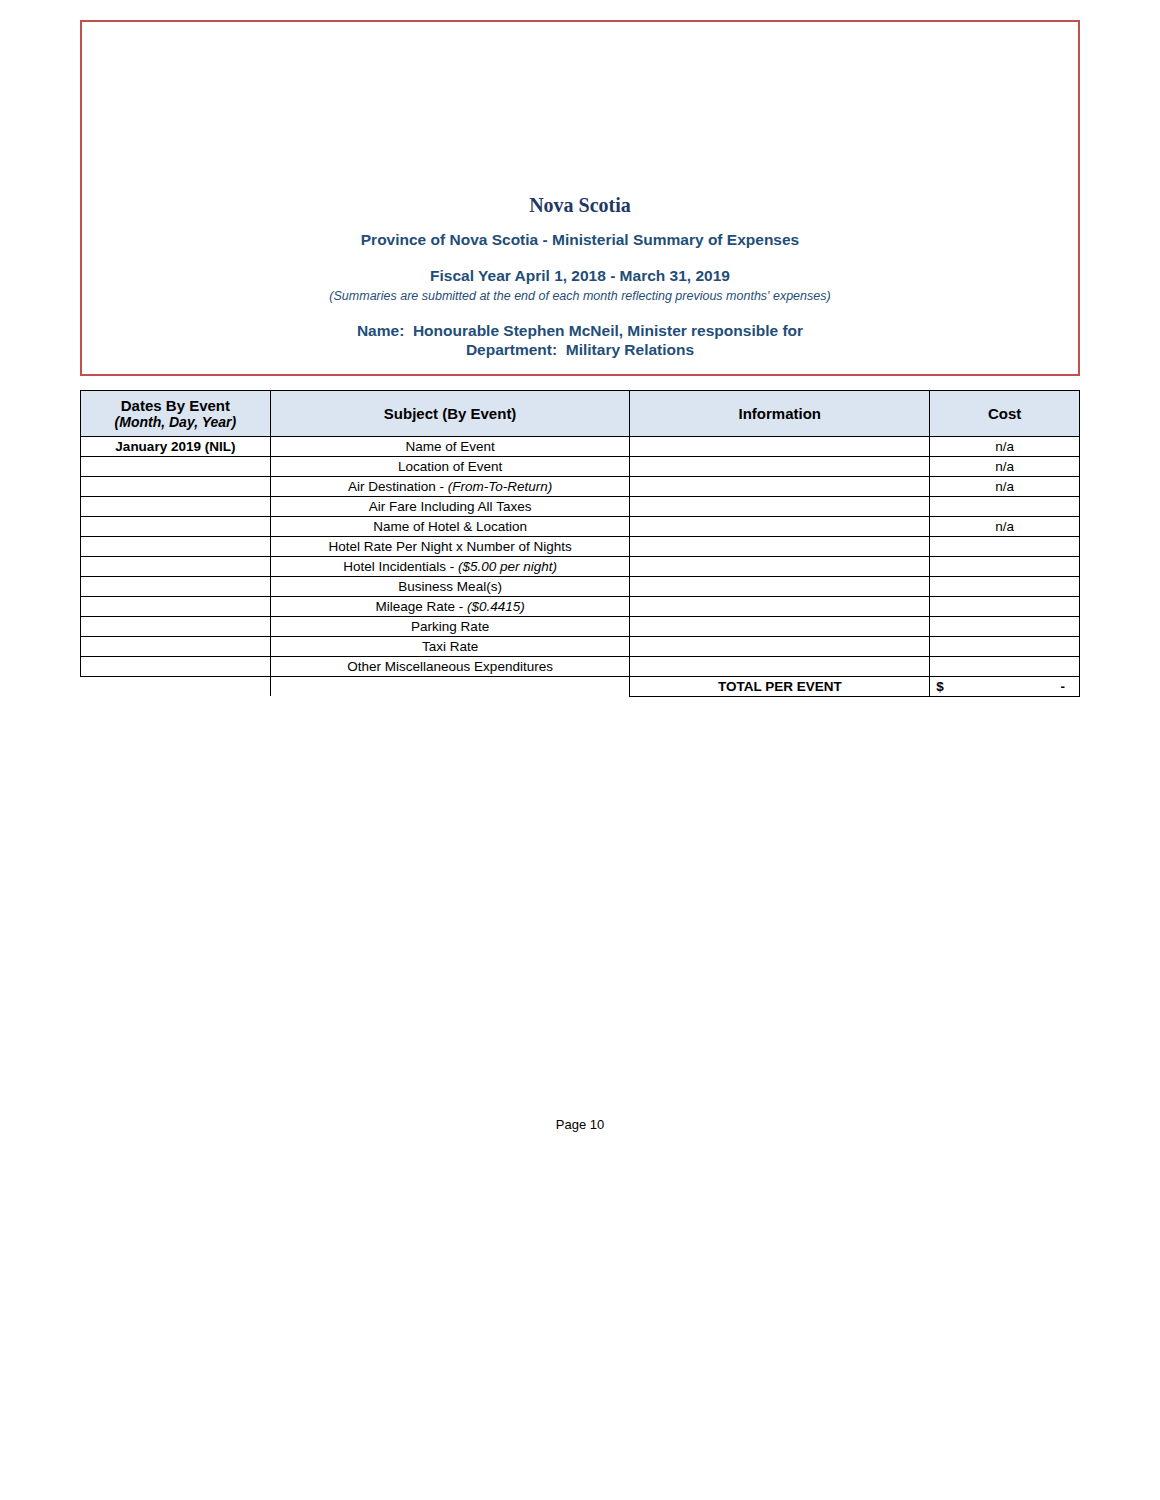Nova Scotia
Province of Nova Scotia - Ministerial Summary of Expenses
Fiscal Year April 1, 2018 - March 31, 2019
(Summaries are submitted at the end of each month reflecting previous months' expenses)
Name: Honourable Stephen McNeil, Minister responsible for
Department: Military Relations
| Dates By Event (Month, Day, Year) | Subject (By Event) | Information | Cost |
| --- | --- | --- | --- |
| January 2019 (NIL) | Name of Event | | n/a |
| | Location of Event | | n/a |
| | Air Destination - (From-To-Return) | | n/a |
| | Air Fare Including All Taxes | | |
| | Name of Hotel & Location | | n/a |
| | Hotel Rate Per Night x Number of Nights | | |
| | Hotel Incidentials - ($5.00 per night) | | |
| | Business Meal(s) | | |
| | Mileage Rate - ($0.4415) | | |
| | Parking Rate | | |
| | Taxi Rate | | |
| | Other Miscellaneous Expenditures | | |
| | | TOTAL PER EVENT | $ - |
Page 10